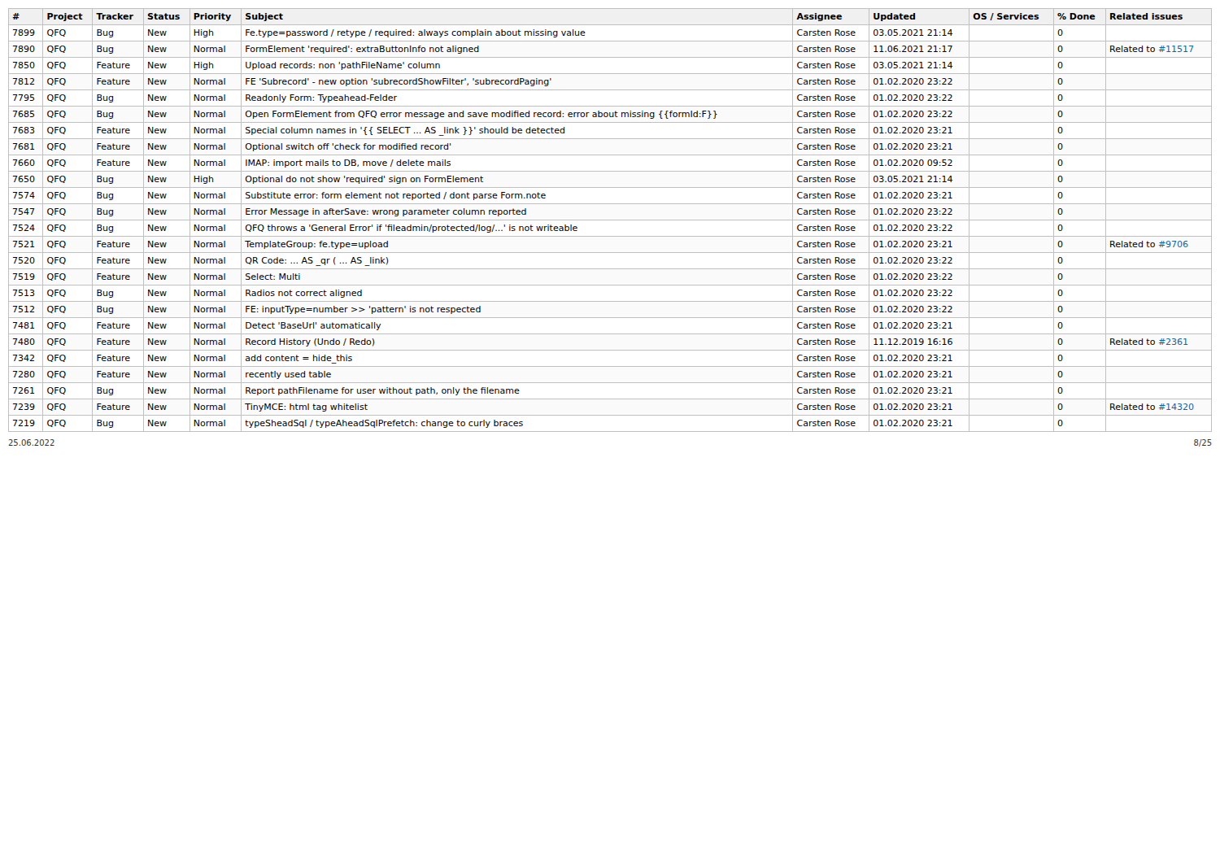| # | Project | Tracker | Status | Priority | Subject | Assignee | Updated | OS / Services | % Done | Related issues |
| --- | --- | --- | --- | --- | --- | --- | --- | --- | --- | --- |
| 7899 | QFQ | Bug | New | High | Fe.type=password / retype / required: always complain about missing value | Carsten Rose | 03.05.2021 21:14 | | 0 | |
| 7890 | QFQ | Bug | New | Normal | FormElement 'required': extraButtonInfo not aligned | Carsten Rose | 11.06.2021 21:17 | | 0 | Related to #11517 |
| 7850 | QFQ | Feature | New | High | Upload records: non 'pathFileName' column | Carsten Rose | 03.05.2021 21:14 | | 0 | |
| 7812 | QFQ | Feature | New | Normal | FE 'Subrecord' - new option 'subrecordShowFilter', 'subrecordPaging' | Carsten Rose | 01.02.2020 23:22 | | 0 | |
| 7795 | QFQ | Bug | New | Normal | Readonly Form: Typeahead-Felder | Carsten Rose | 01.02.2020 23:22 | | 0 | |
| 7685 | QFQ | Bug | New | Normal | Open FormElement from QFQ error message and save modified record: error about missing {{formId:F}} | Carsten Rose | 01.02.2020 23:22 | | 0 | |
| 7683 | QFQ | Feature | New | Normal | Special column names in '{{ SELECT ... AS _link }}' should be detected | Carsten Rose | 01.02.2020 23:21 | | 0 | |
| 7681 | QFQ | Feature | New | Normal | Optional switch off 'check for modified record' | Carsten Rose | 01.02.2020 23:21 | | 0 | |
| 7660 | QFQ | Feature | New | Normal | IMAP: import mails to DB, move / delete mails | Carsten Rose | 01.02.2020 09:52 | | 0 | |
| 7650 | QFQ | Bug | New | High | Optional do not show 'required' sign on FormElement | Carsten Rose | 03.05.2021 21:14 | | 0 | |
| 7574 | QFQ | Bug | New | Normal | Substitute error: form element not reported / dont parse Form.note | Carsten Rose | 01.02.2020 23:21 | | 0 | |
| 7547 | QFQ | Bug | New | Normal | Error Message in afterSave: wrong parameter column reported | Carsten Rose | 01.02.2020 23:22 | | 0 | |
| 7524 | QFQ | Bug | New | Normal | QFQ throws a 'General Error' if 'fileadmin/protected/log/...' is not writeable | Carsten Rose | 01.02.2020 23:22 | | 0 | |
| 7521 | QFQ | Feature | New | Normal | TemplateGroup: fe.type=upload | Carsten Rose | 01.02.2020 23:21 | | 0 | Related to #9706 |
| 7520 | QFQ | Feature | New | Normal | QR Code: ... AS _qr ( ... AS _link) | Carsten Rose | 01.02.2020 23:22 | | 0 | |
| 7519 | QFQ | Feature | New | Normal | Select: Multi | Carsten Rose | 01.02.2020 23:22 | | 0 | |
| 7513 | QFQ | Bug | New | Normal | Radios not correct aligned | Carsten Rose | 01.02.2020 23:22 | | 0 | |
| 7512 | QFQ | Bug | New | Normal | FE: inputType=number >> 'pattern' is not respected | Carsten Rose | 01.02.2020 23:22 | | 0 | |
| 7481 | QFQ | Feature | New | Normal | Detect 'BaseUrl' automatically | Carsten Rose | 01.02.2020 23:21 | | 0 | |
| 7480 | QFQ | Feature | New | Normal | Record History (Undo / Redo) | Carsten Rose | 11.12.2019 16:16 | | 0 | Related to #2361 |
| 7342 | QFQ | Feature | New | Normal | add content = hide_this | Carsten Rose | 01.02.2020 23:21 | | 0 | |
| 7280 | QFQ | Feature | New | Normal | recently used table | Carsten Rose | 01.02.2020 23:21 | | 0 | |
| 7261 | QFQ | Bug | New | Normal | Report pathFilename for user without path, only the filename | Carsten Rose | 01.02.2020 23:21 | | 0 | |
| 7239 | QFQ | Feature | New | Normal | TinyMCE: html tag whitelist | Carsten Rose | 01.02.2020 23:21 | | 0 | Related to #14320 |
| 7219 | QFQ | Bug | New | Normal | typeSheadSql / typeAheadSqlPrefetch: change to curly braces | Carsten Rose | 01.02.2020 23:21 | | 0 | |
25.06.2022 8/25